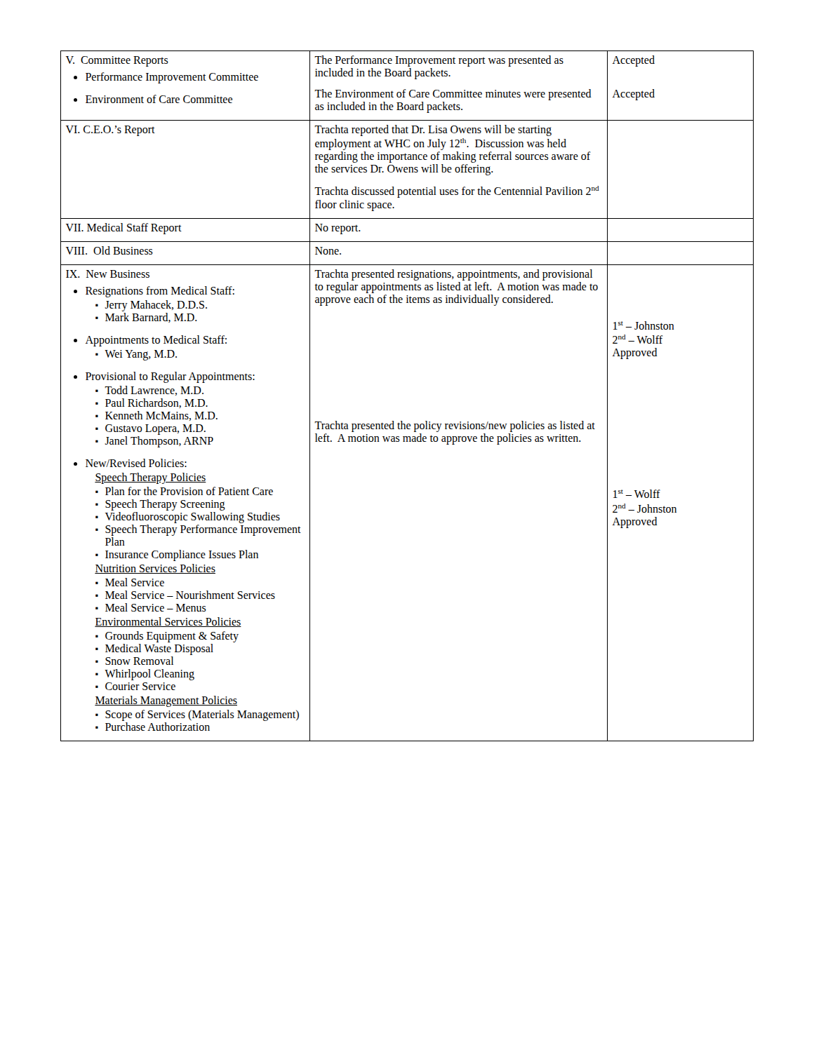| V. Committee Reports Performance Improvement Committee Environment of Care Committee | The Performance Improvement report was presented as included in the Board packets. The Environment of Care Committee minutes were presented as included in the Board packets. | Accepted Accepted |
| VI. C.E.O.’s Report | Trachta reported that Dr. Lisa Owens will be starting employment at WHC on July 12 th . Discussion was held regarding the importance of making referral sources aware of the services Dr. Owens will be offering. Trachta discussed potential uses for the Centennial Pavilion 2 nd floor clinic space. | |
| VII. Medical Staff Report | No report. | |
| VIII. Old Business | None. | |
| IX. New Business Resignations from Medical Staff: Jerry Mahacek, D.D.S. Mark Barnard, M.D. Appointments to Medical Staff: Wei Yang, M.D. Provisional to Regular Appointments: Todd Lawrence, M.D. Paul Richardson, M.D. Kenneth McMains, M.D. Gustavo Lopera, M.D. Janel Thompson, ARNP New/Revised Policies: Speech Therapy Policies Plan for the Provision of Patient Care Speech Therapy Screening Videofluoroscopic Swallowing Studies Speech Therapy Performance Improvement Plan Insurance Compliance Issues Plan Nutrition Services Policies Meal Service Meal Service – Nourishment Services Meal Service – Menus Environmental Services Policies Grounds Equipment & Safety Medical Waste Disposal Snow Removal Whirlpool Cleaning Courier Service Materials Management Policies Scope of Services (Materials Management) Purchase Authorization | Trachta presented resignations, appointments, and provisional to regular appointments as listed at left. A motion was made to approve each of the items as individually considered. Trachta presented the policy revisions/new policies as listed at left. A motion was made to approve the policies as written. | 1 st – Johnston 2 nd – Wolff Approved 1 st – Wolff 2 nd – Johnston Approved |